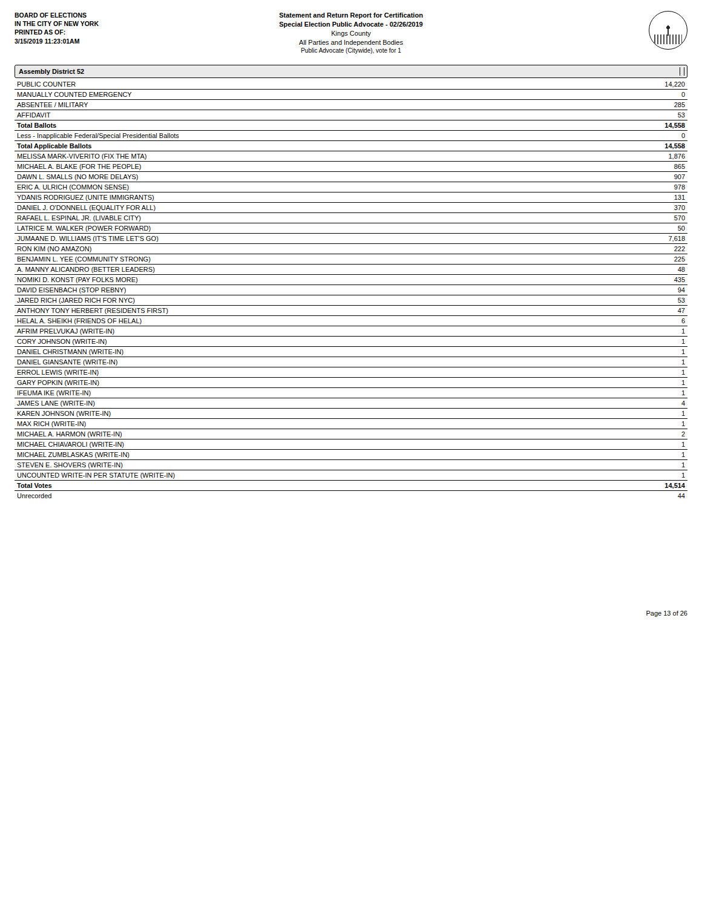BOARD OF ELECTIONS
IN THE CITY OF NEW YORK
PRINTED AS OF:
3/15/2019 11:23:01AM
Statement and Return Report for Certification
Special Election Public Advocate - 02/26/2019
Kings County
All Parties and Independent Bodies
Public Advocate (Citywide), vote for 1
Assembly District 52
| PUBLIC COUNTER | 14,220 |
| MANUALLY COUNTED EMERGENCY | 0 |
| ABSENTEE / MILITARY | 285 |
| AFFIDAVIT | 53 |
| Total Ballots | 14,558 |
| Less - Inapplicable Federal/Special Presidential Ballots | 0 |
| Total Applicable Ballots | 14,558 |
| MELISSA MARK-VIVERITO (FIX THE MTA) | 1,876 |
| MICHAEL A. BLAKE (FOR THE PEOPLE) | 865 |
| DAWN L. SMALLS (NO MORE DELAYS) | 907 |
| ERIC A. ULRICH (COMMON SENSE) | 978 |
| YDANIS RODRIGUEZ (UNITE IMMIGRANTS) | 131 |
| DANIEL J. O'DONNELL (EQUALITY FOR ALL) | 370 |
| RAFAEL L. ESPINAL JR. (LIVABLE CITY) | 570 |
| LATRICE M. WALKER (POWER FORWARD) | 50 |
| JUMAANE D. WILLIAMS (IT'S TIME LET'S GO) | 7,618 |
| RON KIM (NO AMAZON) | 222 |
| BENJAMIN L. YEE (COMMUNITY STRONG) | 225 |
| A. MANNY ALICANDRO (BETTER LEADERS) | 48 |
| NOMIKI D. KONST (PAY FOLKS MORE) | 435 |
| DAVID EISENBACH (STOP REBNY) | 94 |
| JARED RICH (JARED RICH FOR NYC) | 53 |
| ANTHONY TONY HERBERT (RESIDENTS FIRST) | 47 |
| HELAL A. SHEIKH (FRIENDS OF HELAL) | 6 |
| AFRIM PRELVUKAJ (WRITE-IN) | 1 |
| CORY JOHNSON (WRITE-IN) | 1 |
| DANIEL CHRISTMANN (WRITE-IN) | 1 |
| DANIEL GIANSANTE (WRITE-IN) | 1 |
| ERROL LEWIS (WRITE-IN) | 1 |
| GARY POPKIN (WRITE-IN) | 1 |
| IFEUMA IKE (WRITE-IN) | 1 |
| JAMES LANE (WRITE-IN) | 4 |
| KAREN JOHNSON (WRITE-IN) | 1 |
| MAX RICH (WRITE-IN) | 1 |
| MICHAEL A. HARMON (WRITE-IN) | 2 |
| MICHAEL CHIAVAROLI (WRITE-IN) | 1 |
| MICHAEL ZUMBLASKAS (WRITE-IN) | 1 |
| STEVEN E. SHOVERS (WRITE-IN) | 1 |
| UNCOUNTED WRITE-IN PER STATUTE (WRITE-IN) | 1 |
| Total Votes | 14,514 |
| Unrecorded | 44 |
Page 13 of 26